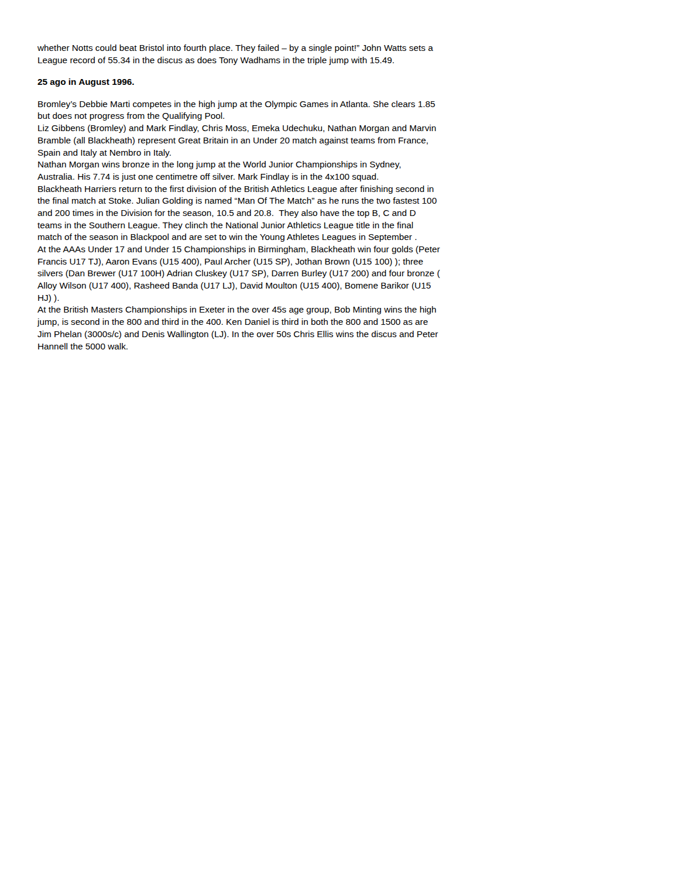whether Notts could beat Bristol into fourth place. They failed – by a single point!” John Watts sets a League record of 55.34 in the discus as does Tony Wadhams in the triple jump with 15.49.
25 ago in August 1996.
Bromley’s Debbie Marti competes in the high jump at the Olympic Games in Atlanta. She clears 1.85 but does not progress from the Qualifying Pool.
Liz Gibbens (Bromley) and Mark Findlay, Chris Moss, Emeka Udechuku, Nathan Morgan and Marvin Bramble (all Blackheath) represent Great Britain in an Under 20 match against teams from France, Spain and Italy at Nembro in Italy.
Nathan Morgan wins bronze in the long jump at the World Junior Championships in Sydney, Australia. His 7.74 is just one centimetre off silver. Mark Findlay is in the 4x100 squad.
Blackheath Harriers return to the first division of the British Athletics League after finishing second in the final match at Stoke. Julian Golding is named “Man Of The Match” as he runs the two fastest 100 and 200 times in the Division for the season, 10.5 and 20.8. They also have the top B, C and D teams in the Southern League. They clinch the National Junior Athletics League title in the final match of the season in Blackpool and are set to win the Young Athletes Leagues in September .
At the AAAs Under 17 and Under 15 Championships in Birmingham, Blackheath win four golds (Peter Francis U17 TJ), Aaron Evans (U15 400), Paul Archer (U15 SP), Jothan Brown (U15 100) ); three silvers (Dan Brewer (U17 100H) Adrian Cluskey (U17 SP), Darren Burley (U17 200) and four bronze ( Alloy Wilson (U17 400), Rasheed Banda (U17 LJ), David Moulton (U15 400), Bomene Barikor (U15 HJ) ).
At the British Masters Championships in Exeter in the over 45s age group, Bob Minting wins the high jump, is second in the 800 and third in the 400. Ken Daniel is third in both the 800 and 1500 as are Jim Phelan (3000s/c) and Denis Wallington (LJ). In the over 50s Chris Ellis wins the discus and Peter Hannell the 5000 walk.